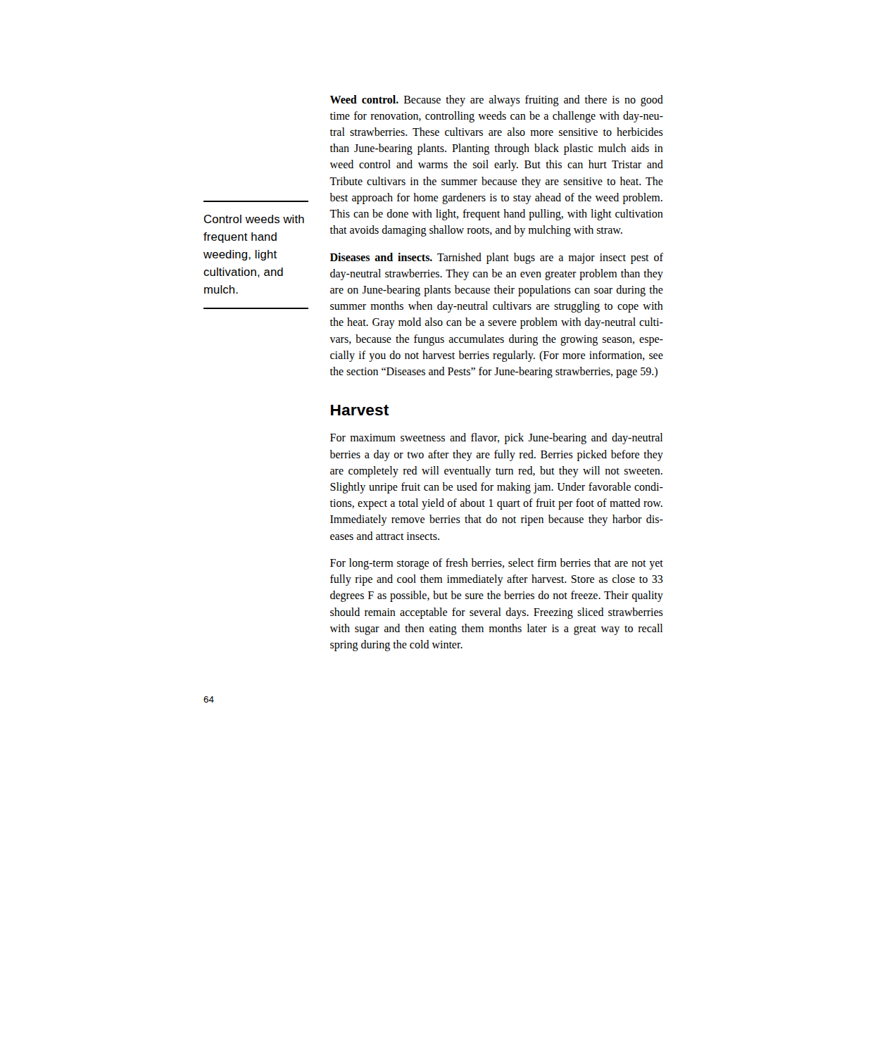Control weeds with frequent hand weeding, light cultivation, and mulch.
Weed control. Because they are always fruiting and there is no good time for renovation, controlling weeds can be a challenge with day-neutral strawberries. These cultivars are also more sensitive to herbicides than June-bearing plants. Planting through black plastic mulch aids in weed control and warms the soil early. But this can hurt Tristar and Tribute cultivars in the summer because they are sensitive to heat. The best approach for home gardeners is to stay ahead of the weed problem. This can be done with light, frequent hand pulling, with light cultivation that avoids damaging shallow roots, and by mulching with straw.
Diseases and insects. Tarnished plant bugs are a major insect pest of day-neutral strawberries. They can be an even greater problem than they are on June-bearing plants because their populations can soar during the summer months when day-neutral cultivars are struggling to cope with the heat. Gray mold also can be a severe problem with day-neutral cultivars, because the fungus accumulates during the growing season, especially if you do not harvest berries regularly. (For more information, see the section “Diseases and Pests” for June-bearing strawberries, page 59.)
Harvest
For maximum sweetness and flavor, pick June-bearing and day-neutral berries a day or two after they are fully red. Berries picked before they are completely red will eventually turn red, but they will not sweeten. Slightly unripe fruit can be used for making jam. Under favorable conditions, expect a total yield of about 1 quart of fruit per foot of matted row. Immediately remove berries that do not ripen because they harbor diseases and attract insects.
For long-term storage of fresh berries, select firm berries that are not yet fully ripe and cool them immediately after harvest. Store as close to 33 degrees F as possible, but be sure the berries do not freeze. Their quality should remain acceptable for several days. Freezing sliced strawberries with sugar and then eating them months later is a great way to recall spring during the cold winter.
64